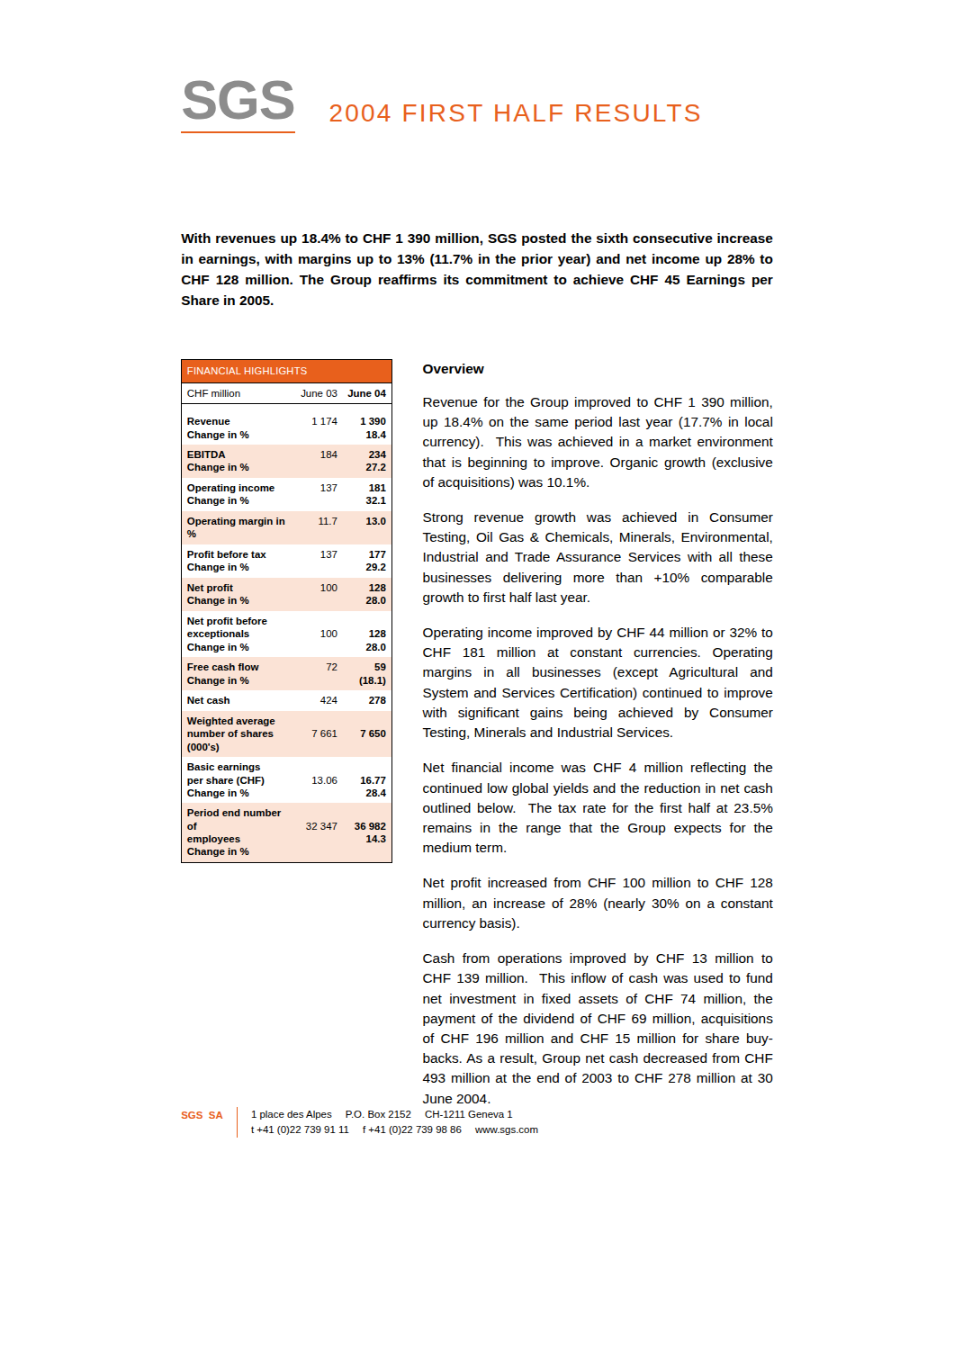SGS
2004 FIRST HALF RESULTS
With revenues up 18.4% to CHF 1 390 million, SGS posted the sixth consecutive increase in earnings, with margins up to 13% (11.7% in the prior year) and net income up 28% to CHF 128 million. The Group reaffirms its commitment to achieve CHF 45 Earnings per Share in 2005.
FINANCIAL HIGHLIGHTS
| CHF million | June 03 | June 04 |
| Revenue Change in % | 1 174 | 1 390 18.4 |
| EBITDA Change in % | 184 | 234 27.2 |
| Operating income Change in % | 137 | 181 32.1 |
| Operating margin in % | 11.7 | 13.0 |
| Profit before tax Change in % | 137 | 177 29.2 |
| Net profit Change in % | 100 | 128 28.0 |
| Net profit before exceptionals Change in % | 100 | 128 28.0 |
| Free cash flow Change in % | 72 | 59 (18.1) |
| Net cash | 424 | 278 |
| Weighted average number of shares (000's) | 7 661 | 7 650 |
| Basic earnings per share (CHF) Change in % | 13.06 | 16.77 28.4 |
| Period end number of employees Change in % | 32 347 | 36 982 14.3 |
Overview
Revenue for the Group improved to CHF 1 390 million, up 18.4% on the same period last year (17.7% in local currency). This was achieved in a market environment that is beginning to improve. Organic growth (exclusive of acquisitions) was 10.1%.
Strong revenue growth was achieved in Consumer Testing, Oil Gas & Chemicals, Minerals, Environmental, Industrial and Trade Assurance Services with all these businesses delivering more than +10% comparable growth to first half last year.
Operating income improved by CHF 44 million or 32% to CHF 181 million at constant currencies. Operating margins in all businesses (except Agricultural and System and Services Certification) continued to improve with significant gains being achieved by Consumer Testing, Minerals and Industrial Services.
Net financial income was CHF 4 million reflecting the continued low global yields and the reduction in net cash outlined below. The tax rate for the first half at 23.5% remains in the range that the Group expects for the medium term.
Net profit increased from CHF 100 million to CHF 128 million, an increase of 28% (nearly 30% on a constant currency basis).
Cash from operations improved by CHF 13 million to CHF 139 million. This inflow of cash was used to fund net investment in fixed assets of CHF 74 million, the payment of the dividend of CHF 69 million, acquisitions of CHF 196 million and CHF 15 million for share buy-backs. As a result, Group net cash decreased from CHF 493 million at the end of 2003 to CHF 278 million at 30 June 2004.
SGS SA
1 place des Alpes P.O. Box 2152 CH-1211 Geneva 1
t +41 (0)22 739 91 11 f +41 (0)22 739 98 86 www.sgs.com